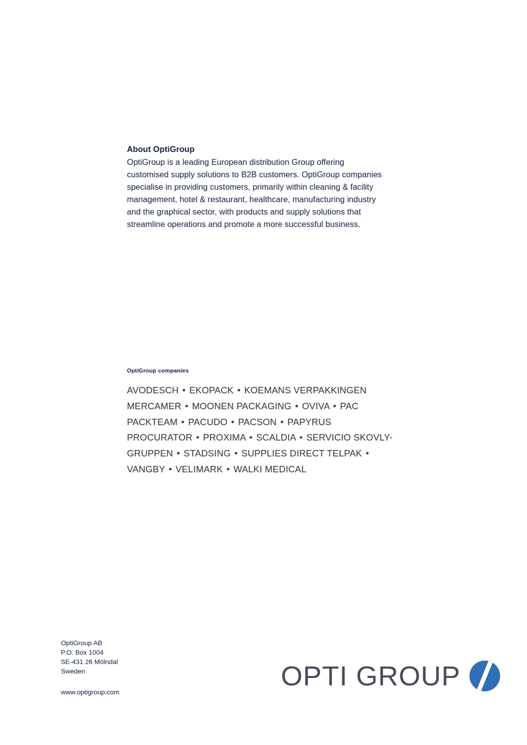About OptiGroup
OptiGroup is a leading European distribution Group offering customised supply solutions to B2B customers. OptiGroup companies specialise in providing customers, primarily within cleaning & facility management, hotel & restaurant, healthcare, manufacturing industry and the graphical sector, with products and supply solutions that streamline operations and promote a more successful business.
OptiGroup companies
AVODESCH • EKOPACK • KOEMANS VERPAKKINGEN MERCAMER • MOONEN PACKAGING • OVIVA • PAC PACKTEAM • PACUDO • PACSON • PAPYRUS PROCURATOR • PROXIMA • SCALDIA • SERVICIO SKOVLY-GRUPPEN • STADSING • SUPPLIES DIRECT TELPAK • VANGBY • VELIMARK • WALKI MEDICAL
OptiGroup AB
P.O. Box 1004
SE-431 26 Mölndal
Sweden
www.optigroup.com
OPTI GROUP